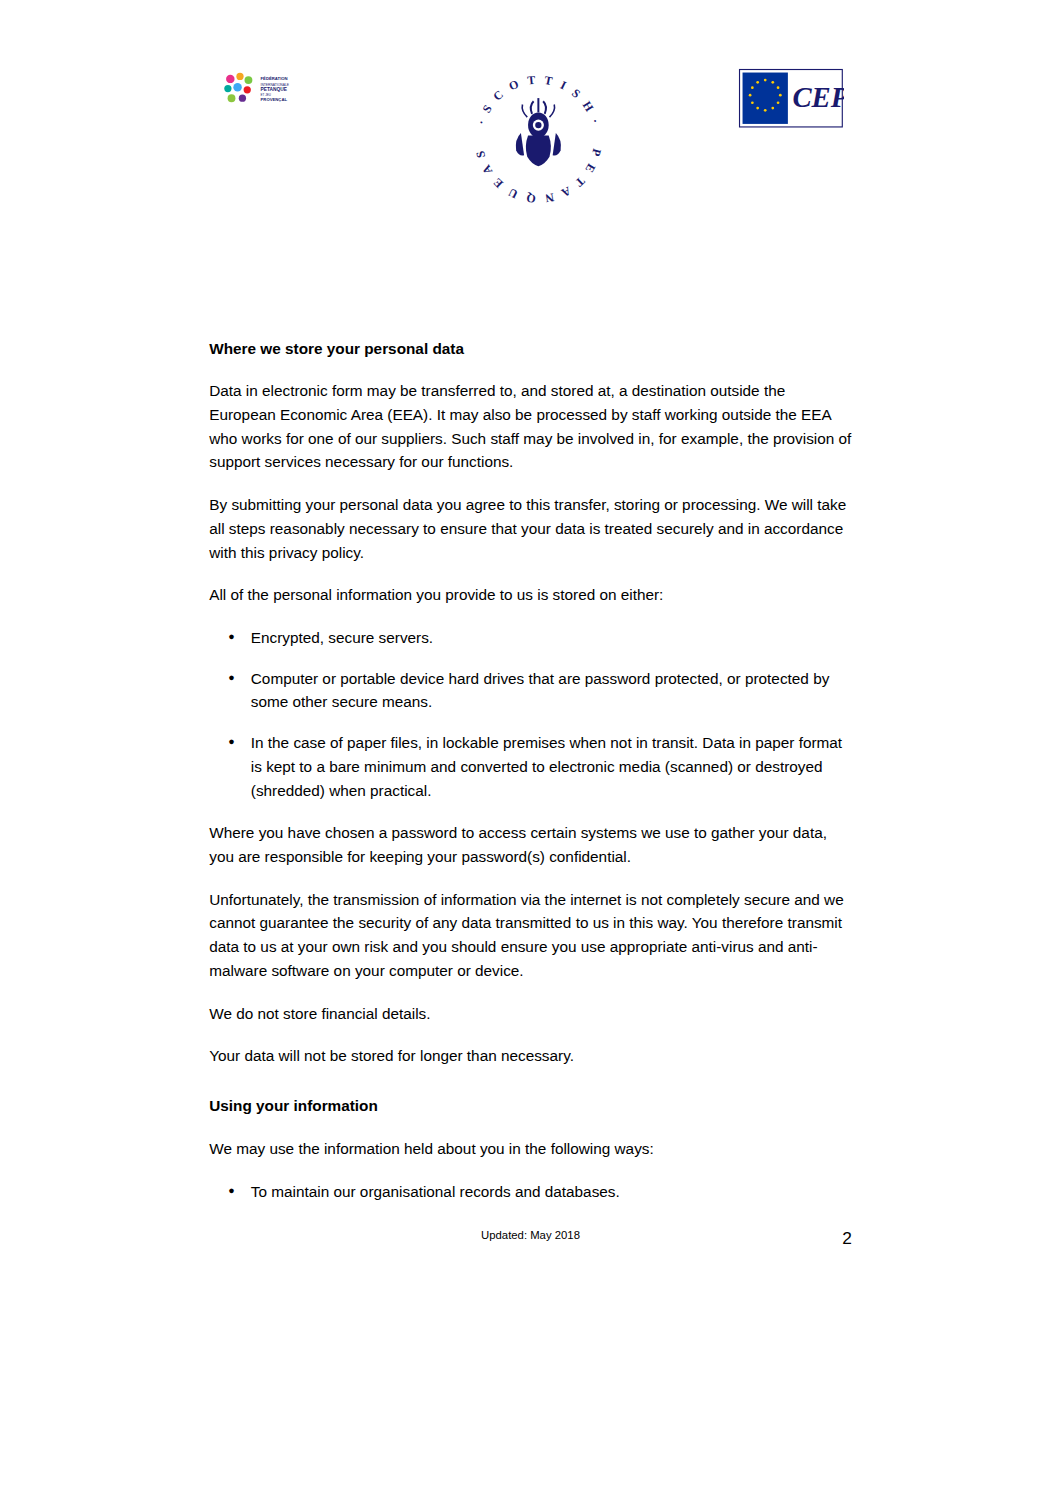FÉDÉRATION INTERNATIONALE PETANQUE ET JEU PROVENÇAL
· S C O T T I S H · P E T A N Q U E A S S O C I A T I O N
CEP
Where we store your personal data
Data in electronic form may be transferred to, and stored at, a destination outside the European Economic Area (EEA). It may also be processed by staff working outside the EEA who works for one of our suppliers. Such staff may be involved in, for example, the provision of support services necessary for our functions.
By submitting your personal data you agree to this transfer, storing or processing. We will take all steps reasonably necessary to ensure that your data is treated securely and in accordance with this privacy policy.
All of the personal information you provide to us is stored on either:
Encrypted, secure servers.
Computer or portable device hard drives that are password protected, or protected by some other secure means.
In the case of paper files, in lockable premises when not in transit. Data in paper format is kept to a bare minimum and converted to electronic media (scanned) or destroyed (shredded) when practical.
Where you have chosen a password to access certain systems we use to gather your data, you are responsible for keeping your password(s) confidential.
Unfortunately, the transmission of information via the internet is not completely secure and we cannot guarantee the security of any data transmitted to us in this way. You therefore transmit data to us at your own risk and you should ensure you use appropriate anti-virus and anti-malware software on your computer or device.
We do not store financial details.
Your data will not be stored for longer than necessary.
Using your information
We may use the information held about you in the following ways:
To maintain our organisational records and databases.
Updated: May 2018
2